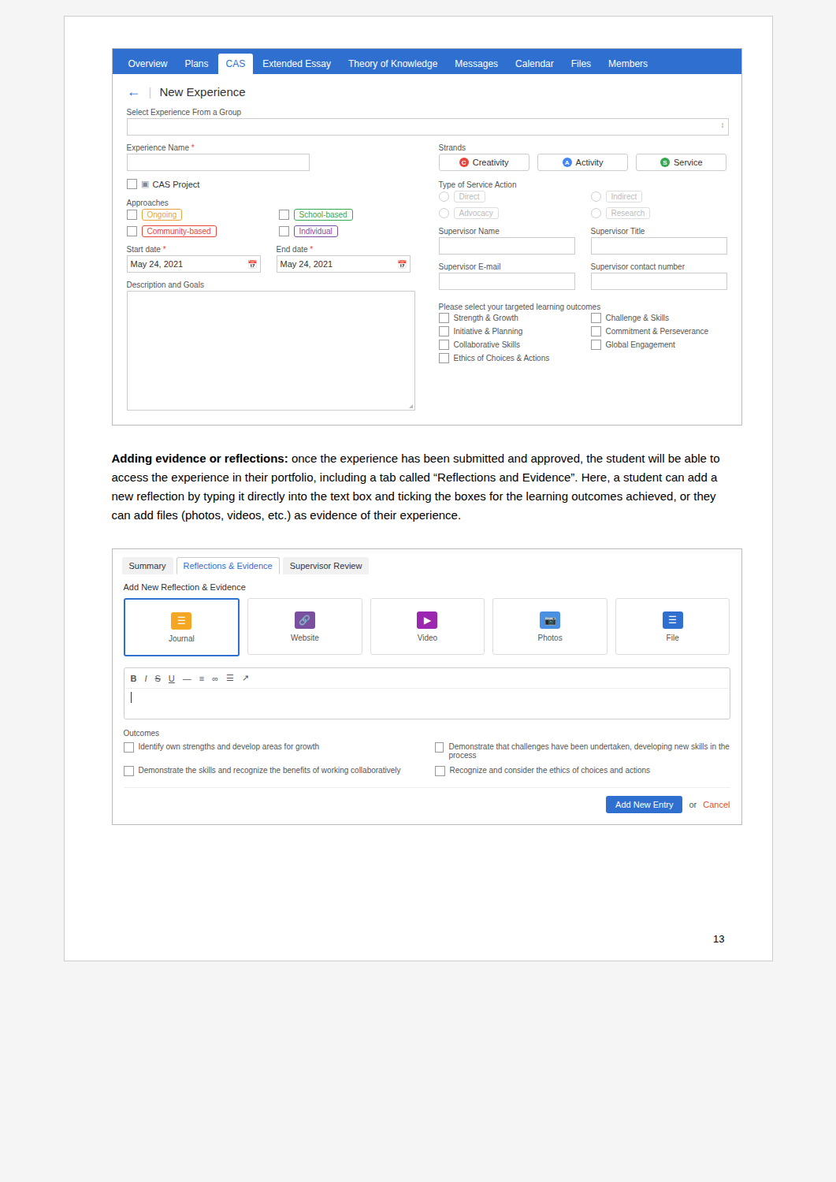Overview Plans CAS Extended Essay Theory of Knowledge Messages Calendar Files Members
← | New Experience
Select Experience From a Group
Experience Name *
▣ CAS Project
Approaches
Ongoing
School-based
Community-based
Individual
Start date *
May 24, 2021📅
End date *
May 24, 2021📅
Description and Goals
Strands
C Creativity
A Activity
S Service
Type of Service Action
Direct
Indirect
Advocacy
Research
Supervisor Name
Supervisor Title
Supervisor E-mail
Supervisor contact number
Please select your targeted learning outcomes
Strength & Growth
Challenge & Skills
Initiative & Planning
Commitment & Perseverance
Collaborative Skills
Global Engagement
Ethics of Choices & Actions
Adding evidence or reflections: once the experience has been submitted and approved, the student will be able to access the experience in their portfolio, including a tab called “Reflections and Evidence”. Here, a student can add a new reflection by typing it directly into the text box and ticking the boxes for the learning outcomes achieved, or they can add files (photos, videos, etc.) as evidence of their experience.
Summary Reflections & Evidence Supervisor Review
Add New Reflection & Evidence
☰
Journal
🔗
Website
▶
Video
📷
Photos
☰
File
B I S U — ≡ ∞ ☰ ↗
Outcomes
Identify own strengths and develop areas for growth
Demonstrate that challenges have been undertaken, developing new skills in the process
Demonstrate the skills and recognize the benefits of working collaboratively
Recognize and consider the ethics of choices and actions
Add New Entry or Cancel
13